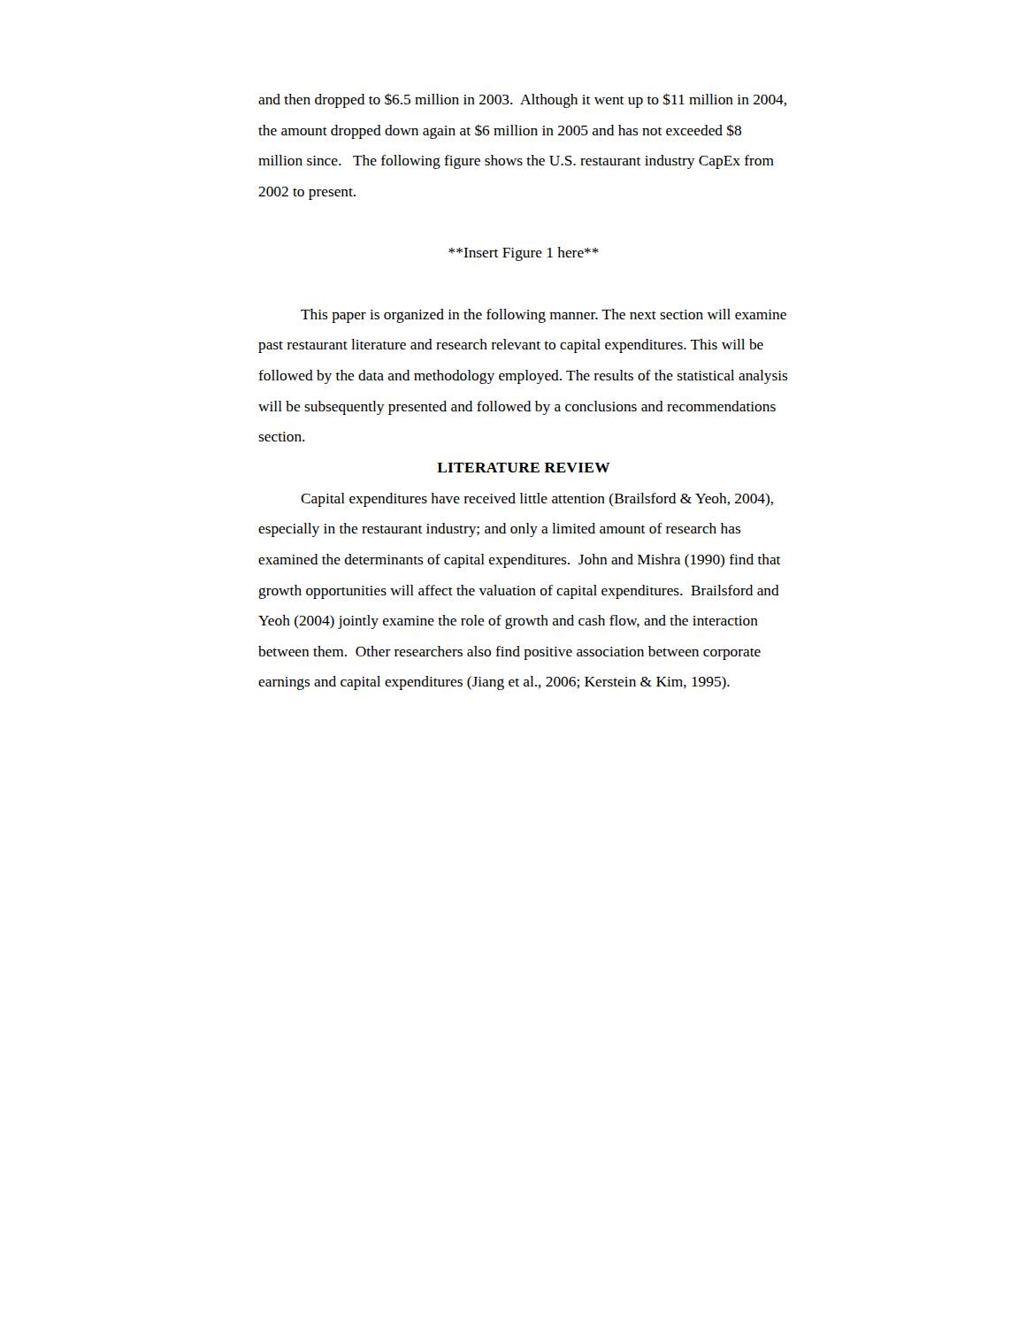and then dropped to $6.5 million in 2003. Although it went up to $11 million in 2004, the amount dropped down again at $6 million in 2005 and has not exceeded $8 million since. The following figure shows the U.S. restaurant industry CapEx from 2002 to present.
**Insert Figure 1 here**
This paper is organized in the following manner. The next section will examine past restaurant literature and research relevant to capital expenditures. This will be followed by the data and methodology employed. The results of the statistical analysis will be subsequently presented and followed by a conclusions and recommendations section.
LITERATURE REVIEW
Capital expenditures have received little attention (Brailsford & Yeoh, 2004), especially in the restaurant industry; and only a limited amount of research has examined the determinants of capital expenditures. John and Mishra (1990) find that growth opportunities will affect the valuation of capital expenditures. Brailsford and Yeoh (2004) jointly examine the role of growth and cash flow, and the interaction between them. Other researchers also find positive association between corporate earnings and capital expenditures (Jiang et al., 2006; Kerstein & Kim, 1995).